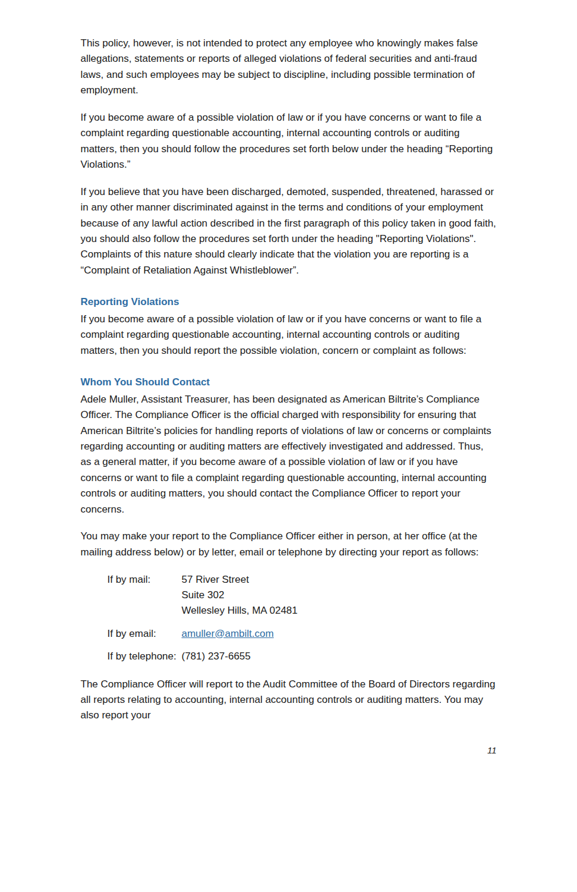This policy, however, is not intended to protect any employee who knowingly makes false allegations, statements or reports of alleged violations of federal securities and anti-fraud laws, and such employees may be subject to discipline, including possible termination of employment.
If you become aware of a possible violation of law or if you have concerns or want to file a complaint regarding questionable accounting, internal accounting controls or auditing matters, then you should follow the procedures set forth below under the heading “Reporting Violations.”
If you believe that you have been discharged, demoted, suspended, threatened, harassed or in any other manner discriminated against in the terms and conditions of your employment because of any lawful action described in the first paragraph of this policy taken in good faith, you should also follow the procedures set forth under the heading "Reporting Violations". Complaints of this nature should clearly indicate that the violation you are reporting is a “Complaint of Retaliation Against Whistleblower”.
Reporting Violations
If you become aware of a possible violation of law or if you have concerns or want to file a complaint regarding questionable accounting, internal accounting controls or auditing matters, then you should report the possible violation, concern or complaint as follows:
Whom You Should Contact
Adele Muller, Assistant Treasurer, has been designated as American Biltrite’s Compliance Officer. The Compliance Officer is the official charged with responsibility for ensuring that American Biltrite’s policies for handling reports of violations of law or concerns or complaints regarding accounting or auditing matters are effectively investigated and addressed. Thus, as a general matter, if you become aware of a possible violation of law or if you have concerns or want to file a complaint regarding questionable accounting, internal accounting controls or auditing matters, you should contact the Compliance Officer to report your concerns.
You may make your report to the Compliance Officer either in person, at her office (at the mailing address below) or by letter, email or telephone by directing your report as follows:
If by mail:
57 River Street Suite 302 Wellesley Hills, MA 02481
If by email:
amuller@ambilt.com
If by telephone:
(781) 237-6655
The Compliance Officer will report to the Audit Committee of the Board of Directors regarding all reports relating to accounting, internal accounting controls or auditing matters. You may also report your
11